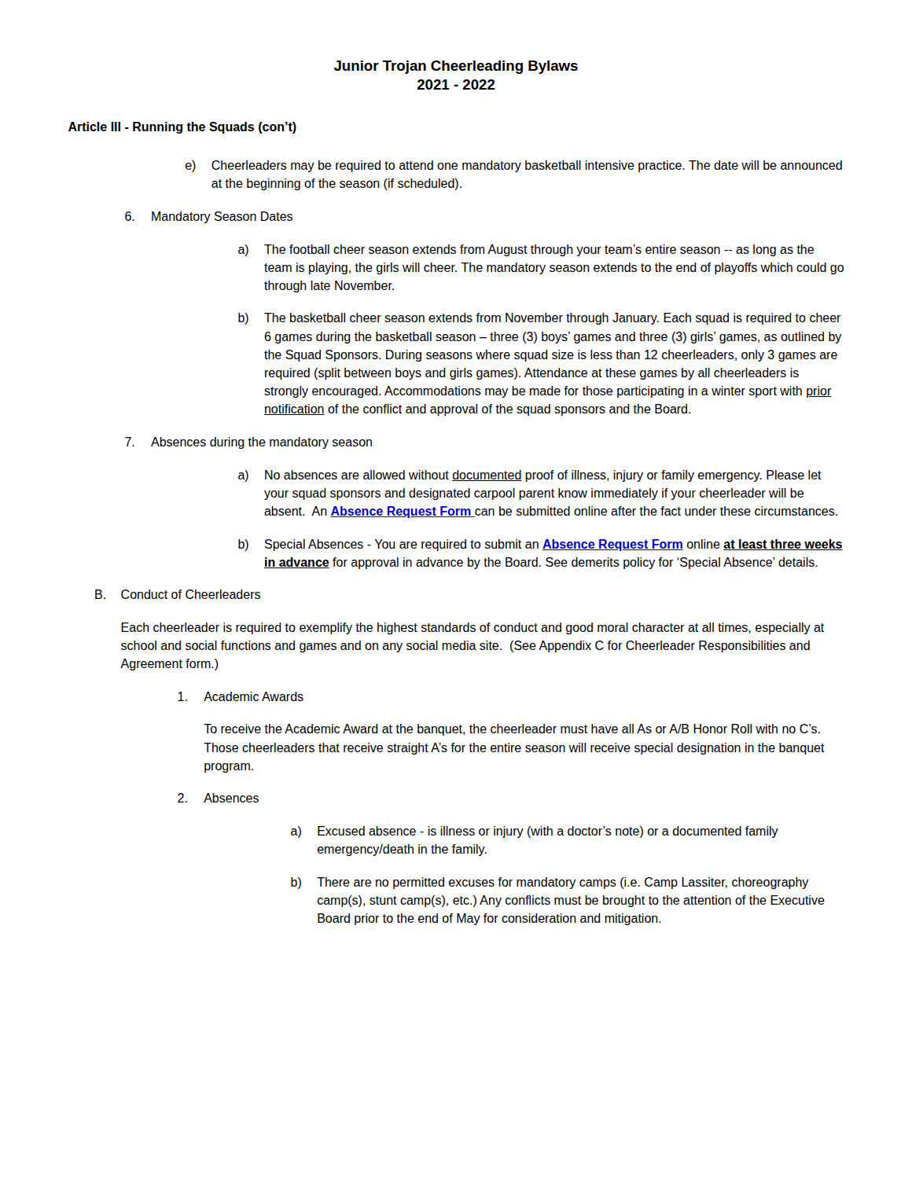Junior Trojan Cheerleading Bylaws
2021 - 2022
Article III - Running the Squads (con’t)
e) Cheerleaders may be required to attend one mandatory basketball intensive practice. The date will be announced at the beginning of the season (if scheduled).
6. Mandatory Season Dates
a) The football cheer season extends from August through your team’s entire season -- as long as the team is playing, the girls will cheer. The mandatory season extends to the end of playoffs which could go through late November.
b) The basketball cheer season extends from November through January. Each squad is required to cheer 6 games during the basketball season – three (3) boys’ games and three (3) girls’ games, as outlined by the Squad Sponsors. During seasons where squad size is less than 12 cheerleaders, only 3 games are required (split between boys and girls games). Attendance at these games by all cheerleaders is strongly encouraged. Accommodations may be made for those participating in a winter sport with prior notification of the conflict and approval of the squad sponsors and the Board.
7. Absences during the mandatory season
a) No absences are allowed without documented proof of illness, injury or family emergency. Please let your squad sponsors and designated carpool parent know immediately if your cheerleader will be absent. An Absence Request Form can be submitted online after the fact under these circumstances.
b) Special Absences - You are required to submit an Absence Request Form online at least three weeks in advance for approval in advance by the Board. See demerits policy for ‘Special Absence’ details.
B. Conduct of Cheerleaders
Each cheerleader is required to exemplify the highest standards of conduct and good moral character at all times, especially at school and social functions and games and on any social media site. (See Appendix C for Cheerleader Responsibilities and Agreement form.)
1. Academic Awards
To receive the Academic Award at the banquet, the cheerleader must have all As or A/B Honor Roll with no C’s. Those cheerleaders that receive straight A’s for the entire season will receive special designation in the banquet program.
2. Absences
a) Excused absence - is illness or injury (with a doctor’s note) or a documented family emergency/death in the family.
b) There are no permitted excuses for mandatory camps (i.e. Camp Lassiter, choreography camp(s), stunt camp(s), etc.) Any conflicts must be brought to the attention of the Executive Board prior to the end of May for consideration and mitigation.